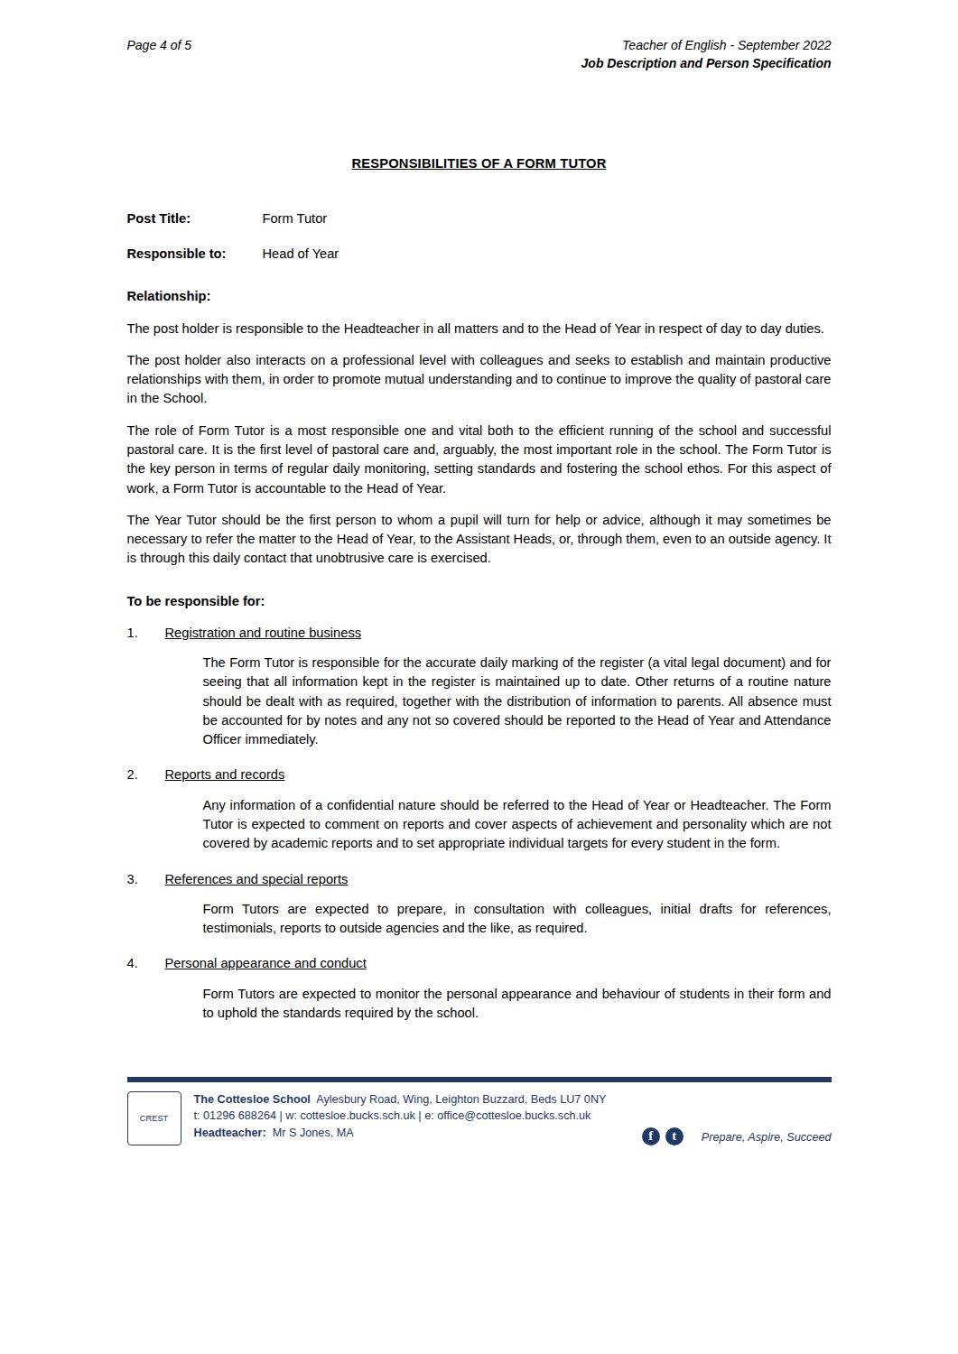Page 4 of 5
Teacher of English - September 2022
Job Description and Person Specification
RESPONSIBILITIES OF A FORM TUTOR
Post Title: Form Tutor
Responsible to: Head of Year
Relationship:
The post holder is responsible to the Headteacher in all matters and to the Head of Year in respect of day to day duties.
The post holder also interacts on a professional level with colleagues and seeks to establish and maintain productive relationships with them, in order to promote mutual understanding and to continue to improve the quality of pastoral care in the School.
The role of Form Tutor is a most responsible one and vital both to the efficient running of the school and successful pastoral care. It is the first level of pastoral care and, arguably, the most important role in the school. The Form Tutor is the key person in terms of regular daily monitoring, setting standards and fostering the school ethos. For this aspect of work, a Form Tutor is accountable to the Head of Year.
The Year Tutor should be the first person to whom a pupil will turn for help or advice, although it may sometimes be necessary to refer the matter to the Head of Year, to the Assistant Heads, or, through them, even to an outside agency. It is through this daily contact that unobtrusive care is exercised.
To be responsible for:
Registration and routine business
The Form Tutor is responsible for the accurate daily marking of the register (a vital legal document) and for seeing that all information kept in the register is maintained up to date. Other returns of a routine nature should be dealt with as required, together with the distribution of information to parents. All absence must be accounted for by notes and any not so covered should be reported to the Head of Year and Attendance Officer immediately.
Reports and records
Any information of a confidential nature should be referred to the Head of Year or Headteacher. The Form Tutor is expected to comment on reports and cover aspects of achievement and personality which are not covered by academic reports and to set appropriate individual targets for every student in the form.
References and special reports
Form Tutors are expected to prepare, in consultation with colleagues, initial drafts for references, testimonials, reports to outside agencies and the like, as required.
Personal appearance and conduct
Form Tutors are expected to monitor the personal appearance and behaviour of students in their form and to uphold the standards required by the school.
CREST
The Cottesloe School Aylesbury Road, Wing, Leighton Buzzard, Beds LU7 0NY
t: 01296 688264 | w: cottesloe.bucks.sch.uk | e: office@cottesloe.bucks.sch.uk
Headteacher: Mr S Jones, MA
f t
Prepare, Aspire, Succeed